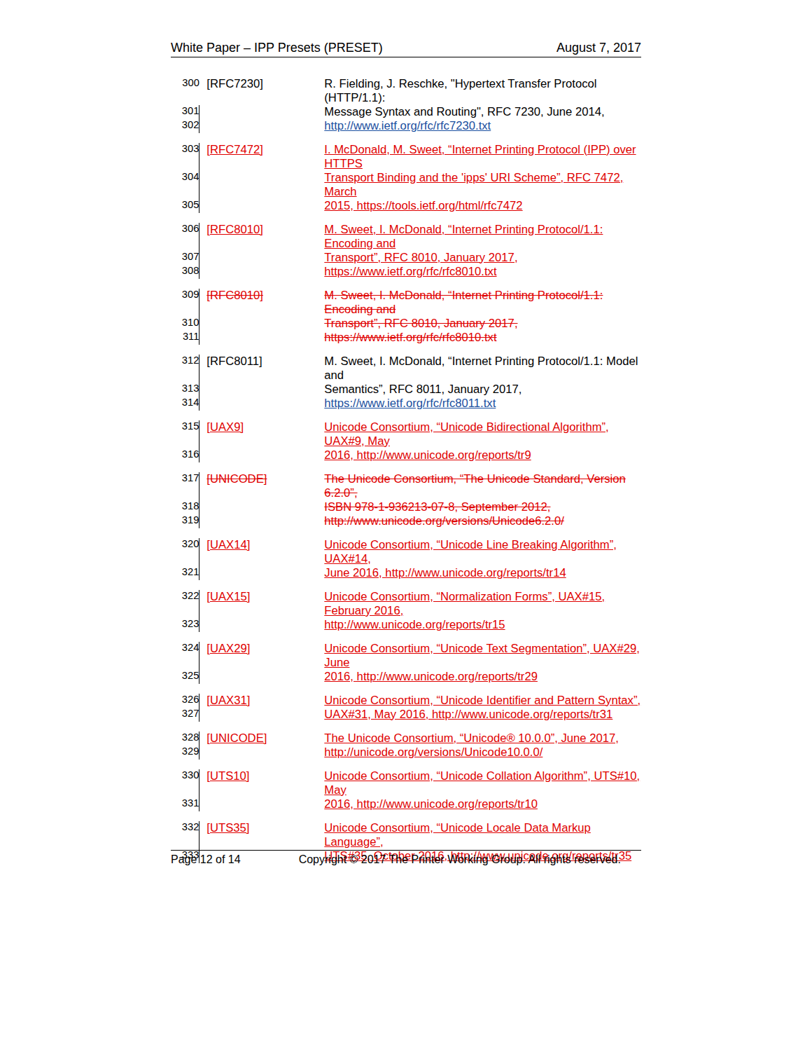White Paper – IPP Presets (PRESET)
August 7, 2017
| 300 | | [RFC7230] | R. Fielding, J. Reschke, "Hypertext Transfer Protocol (HTTP/1.1): |
| 301 | | | Message Syntax and Routing", RFC 7230, June 2014, |
| 302 | | | http://www.ietf.org/rfc/rfc7230.txt |
| 303 | | [RFC7472] | I. McDonald, M. Sweet, “Internet Printing Protocol (IPP) over HTTPS |
| 304 | | | Transport Binding and the 'ipps' URI Scheme”, RFC 7472, March |
| 305 | | | 2015, https://tools.ietf.org/html/rfc7472 |
| 306 | | [RFC8010] | M. Sweet, I. McDonald, “Internet Printing Protocol/1.1: Encoding and |
| 307 | | | Transport”, RFC 8010, January 2017, |
| 308 | | | https://www.ietf.org/rfc/rfc8010.txt |
| 309 | | [RFC8010] | M. Sweet, I. McDonald, “Internet Printing Protocol/1.1: Encoding and |
| 310 | | | Transport”, RFC 8010, January 2017, |
| 311 | | | https://www.ietf.org/rfc/rfc8010.txt |
| 312 | | [RFC8011] | M. Sweet, I. McDonald, “Internet Printing Protocol/1.1: Model and |
| 313 | | | Semantics”, RFC 8011, January 2017, |
| 314 | | | https://www.ietf.org/rfc/rfc8011.txt |
| 315 | | [UAX9] | Unicode Consortium, “Unicode Bidirectional Algorithm”, UAX#9, May |
| 316 | | | 2016, http://www.unicode.org/reports/tr9 |
| 317 | | [UNICODE] | The Unicode Consortium, “The Unicode Standard, Version 6.2.0”, |
| 318 | | | ISBN 978-1-936213-07-8, September 2012, |
| 319 | | | http://www.unicode.org/versions/Unicode6.2.0/ |
| 320 | | [UAX14] | Unicode Consortium, “Unicode Line Breaking Algorithm”, UAX#14, |
| 321 | | | June 2016, http://www.unicode.org/reports/tr14 |
| 322 | | [UAX15] | Unicode Consortium, “Normalization Forms”, UAX#15, February 2016, |
| 323 | | | http://www.unicode.org/reports/tr15 |
| 324 | | [UAX29] | Unicode Consortium, “Unicode Text Segmentation”, UAX#29, June |
| 325 | | | 2016, http://www.unicode.org/reports/tr29 |
| 326 | | [UAX31] | Unicode Consortium, “Unicode Identifier and Pattern Syntax”, |
| 327 | | | UAX#31, May 2016, http://www.unicode.org/reports/tr31 |
| 328 | | [UNICODE] | The Unicode Consortium, “Unicode® 10.0.0”, June 2017, |
| 329 | | | http://unicode.org/versions/Unicode10.0.0/ |
| 330 | | [UTS10] | Unicode Consortium, “Unicode Collation Algorithm”, UTS#10, May |
| 331 | | | 2016, http://www.unicode.org/reports/tr10 |
| 332 | | [UTS35] | Unicode Consortium, “Unicode Locale Data Markup Language”, |
| 333 | | | UTS#35, October 2016, http://www.unicode.org/reports/tr35 |
Page 12 of 14
Copyright © 2017 The Printer Working Group. All rights reserved.